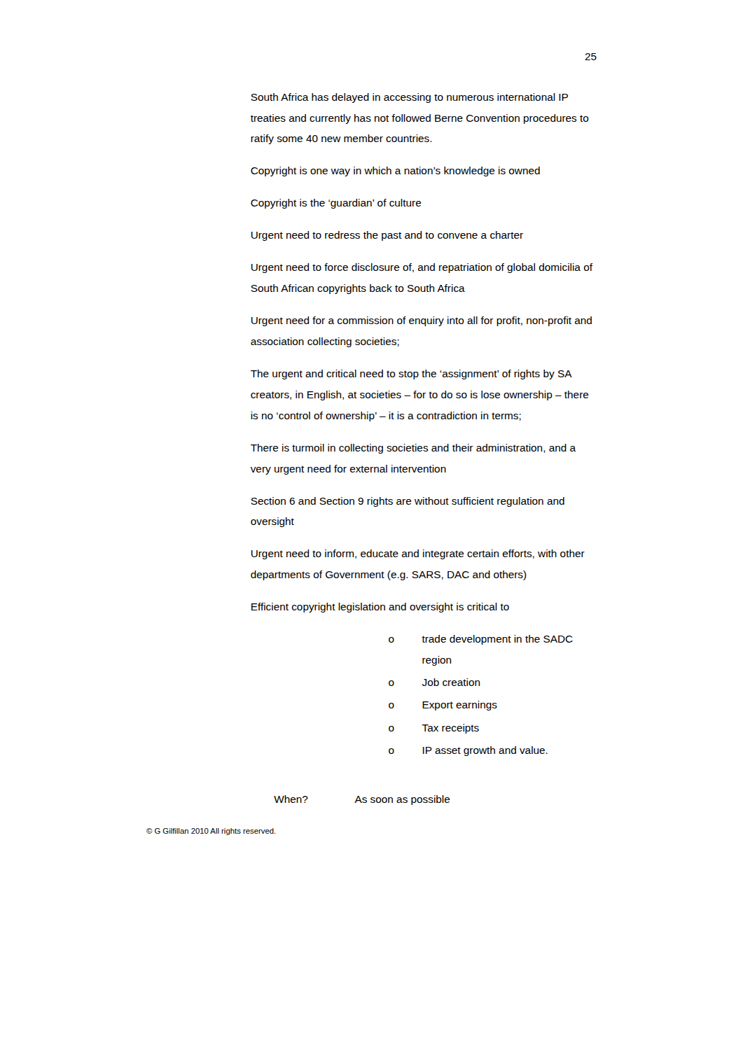25
South Africa has delayed in accessing to numerous international IP treaties and currently has not followed Berne Convention procedures to ratify some 40 new member countries.
Copyright is one way in which a nation’s knowledge is owned
Copyright is the ‘guardian’ of culture
Urgent need to redress the past and to convene a charter
Urgent need to force disclosure of, and repatriation of global domicilia of South African copyrights back to South Africa
Urgent need for a commission of enquiry into all for profit, non-profit and association collecting societies;
The urgent and critical need to stop the ‘assignment’ of rights by SA creators, in English, at societies – for to do so is lose ownership – there is no ‘control of ownership’ – it is a contradiction in terms;
There is turmoil in collecting societies and their administration, and a very urgent need for external intervention
Section 6 and Section 9 rights are without sufficient regulation and oversight
Urgent need to inform, educate and integrate certain efforts, with other departments of Government (e.g. SARS, DAC and others)
Efficient copyright legislation and oversight is critical to
trade development in the SADC region
Job creation
Export earnings
Tax receipts
IP asset growth and value.
When?
As soon as possible
© G Gilfillan 2010 All rights reserved.